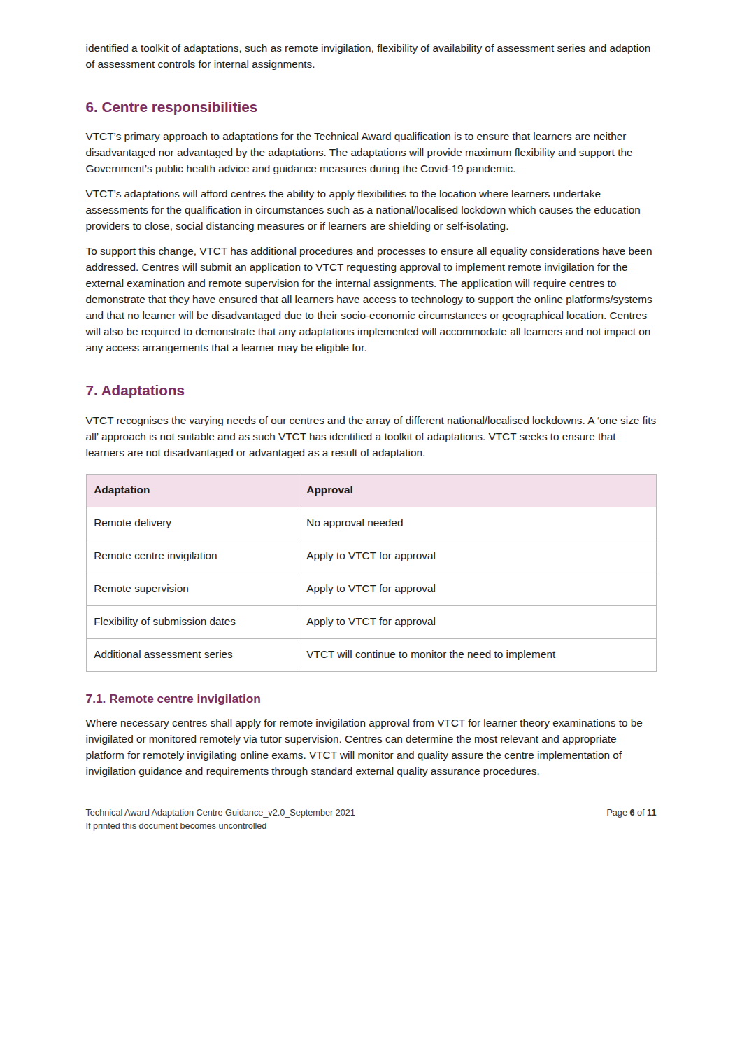identified a toolkit of adaptations, such as remote invigilation, flexibility of availability of assessment series and adaption of assessment controls for internal assignments.
6. Centre responsibilities
VTCT’s primary approach to adaptations for the Technical Award qualification is to ensure that learners are neither disadvantaged nor advantaged by the adaptations. The adaptations will provide maximum flexibility and support the Government’s public health advice and guidance measures during the Covid-19 pandemic.
VTCT’s adaptations will afford centres the ability to apply flexibilities to the location where learners undertake assessments for the qualification in circumstances such as a national/localised lockdown which causes the education providers to close, social distancing measures or if learners are shielding or self-isolating.
To support this change, VTCT has additional procedures and processes to ensure all equality considerations have been addressed. Centres will submit an application to VTCT requesting approval to implement remote invigilation for the external examination and remote supervision for the internal assignments. The application will require centres to demonstrate that they have ensured that all learners have access to technology to support the online platforms/systems and that no learner will be disadvantaged due to their socio-economic circumstances or geographical location. Centres will also be required to demonstrate that any adaptations implemented will accommodate all learners and not impact on any access arrangements that a learner may be eligible for.
7. Adaptations
VTCT recognises the varying needs of our centres and the array of different national/localised lockdowns. A ‘one size fits all’ approach is not suitable and as such VTCT has identified a toolkit of adaptations. VTCT seeks to ensure that learners are not disadvantaged or advantaged as a result of adaptation.
| Adaptation | Approval |
| --- | --- |
| Remote delivery | No approval needed |
| Remote centre invigilation | Apply to VTCT for approval |
| Remote supervision | Apply to VTCT for approval |
| Flexibility of submission dates | Apply to VTCT for approval |
| Additional assessment series | VTCT will continue to monitor the need to implement |
7.1. Remote centre invigilation
Where necessary centres shall apply for remote invigilation approval from VTCT for learner theory examinations to be invigilated or monitored remotely via tutor supervision. Centres can determine the most relevant and appropriate platform for remotely invigilating online exams. VTCT will monitor and quality assure the centre implementation of invigilation guidance and requirements through standard external quality assurance procedures.
Technical Award Adaptation Centre Guidance_v2.0_September 2021
If printed this document becomes uncontrolled
Page 6 of 11